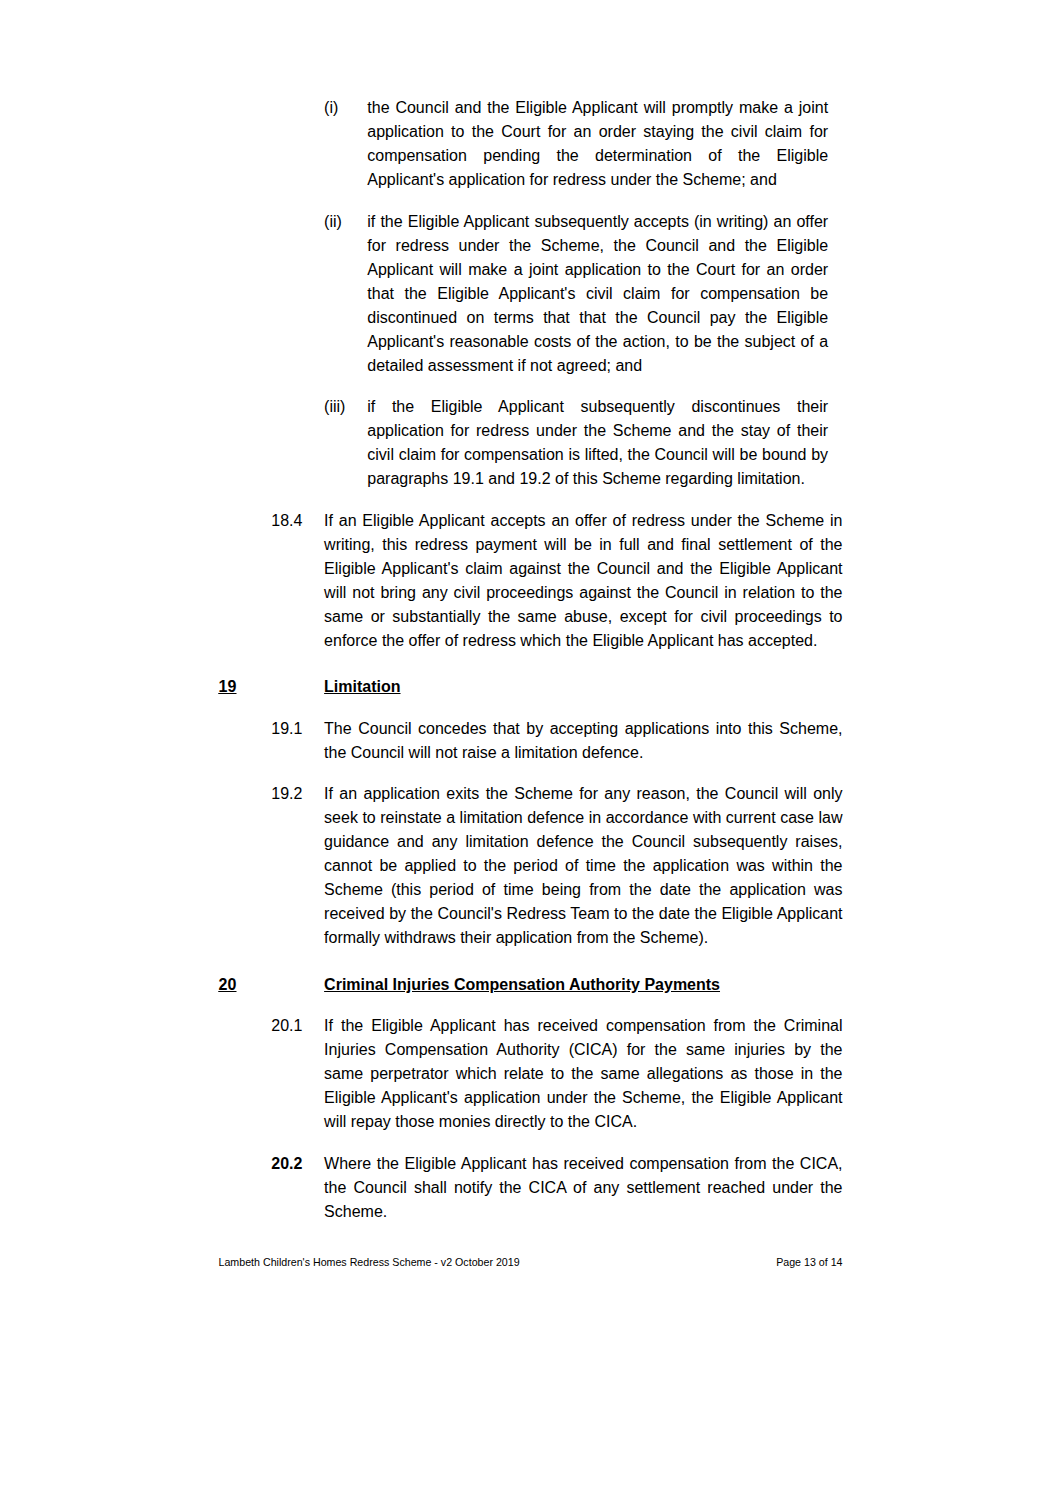(i)
the Council and the Eligible Applicant will promptly make a joint application to the Court for an order staying the civil claim for compensation pending the determination of the Eligible Applicant's application for redress under the Scheme; and
(ii)
if the Eligible Applicant subsequently accepts (in writing) an offer for redress under the Scheme, the Council and the Eligible Applicant will make a joint application to the Court for an order that the Eligible Applicant's civil claim for compensation be discontinued on terms that that the Council pay the Eligible Applicant's reasonable costs of the action, to be the subject of a detailed assessment if not agreed; and
(iii)
if the Eligible Applicant subsequently discontinues their application for redress under the Scheme and the stay of their civil claim for compensation is lifted, the Council will be bound by paragraphs 19.1 and 19.2 of this Scheme regarding limitation.
18.4
If an Eligible Applicant accepts an offer of redress under the Scheme in writing, this redress payment will be in full and final settlement of the Eligible Applicant's claim against the Council and the Eligible Applicant will not bring any civil proceedings against the Council in relation to the same or substantially the same abuse, except for civil proceedings to enforce the offer of redress which the Eligible Applicant has accepted.
19 Limitation
19.1
The Council concedes that by accepting applications into this Scheme, the Council will not raise a limitation defence.
19.2
If an application exits the Scheme for any reason, the Council will only seek to reinstate a limitation defence in accordance with current case law guidance and any limitation defence the Council subsequently raises, cannot be applied to the period of time the application was within the Scheme (this period of time being from the date the application was received by the Council's Redress Team to the date the Eligible Applicant formally withdraws their application from the Scheme).
20 Criminal Injuries Compensation Authority Payments
20.1
If the Eligible Applicant has received compensation from the Criminal Injuries Compensation Authority (CICA) for the same injuries by the same perpetrator which relate to the same allegations as those in the Eligible Applicant's application under the Scheme, the Eligible Applicant will repay those monies directly to the CICA.
20.2
Where the Eligible Applicant has received compensation from the CICA, the Council shall notify the CICA of any settlement reached under the Scheme.
Lambeth Children's Homes Redress Scheme - v2 October 2019 Page 13 of 14